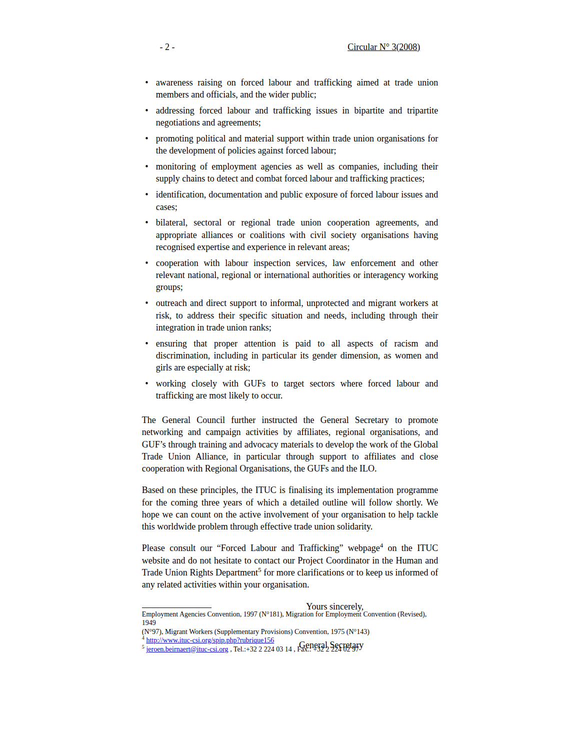- 2 - Circular N° 3(2008)
awareness raising on forced labour and trafficking aimed at trade union members and officials, and the wider public;
addressing forced labour and trafficking issues in bipartite and tripartite negotiations and agreements;
promoting political and material support within trade union organisations for the development of policies against forced labour;
monitoring of employment agencies as well as companies, including their supply chains to detect and combat forced labour and trafficking practices;
identification, documentation and public exposure of forced labour issues and cases;
bilateral, sectoral or regional trade union cooperation agreements, and appropriate alliances or coalitions with civil society organisations having recognised expertise and experience in relevant areas;
cooperation with labour inspection services, law enforcement and other relevant national, regional or international authorities or interagency working groups;
outreach and direct support to informal, unprotected and migrant workers at risk, to address their specific situation and needs, including through their integration in trade union ranks;
ensuring that proper attention is paid to all aspects of racism and discrimination, including in particular its gender dimension, as women and girls are especially at risk;
working closely with GUFs to target sectors where forced labour and trafficking are most likely to occur.
The General Council further instructed the General Secretary to promote networking and campaign activities by affiliates, regional organisations, and GUF’s through training and advocacy materials to develop the work of the Global Trade Union Alliance, in particular through support to affiliates and close cooperation with Regional Organisations, the GUFs and the ILO.
Based on these principles, the ITUC is finalising its implementation programme for the coming three years of which a detailed outline will follow shortly. We hope we can count on the active involvement of your organisation to help tackle this worldwide problem through effective trade union solidarity.
Please consult our “Forced Labour and Trafficking” webpage4 on the ITUC website and do not hesitate to contact our Project Coordinator in the Human and Trade Union Rights Department5 for more clarifications or to keep us informed of any related activities within your organisation.
Yours sincerely,
General Secretary
Employment Agencies Convention, 1997 (N°181), Migration for Employment Convention (Revised), 1949
(N°97), Migrant Workers (Supplementary Provisions) Convention, 1975 (N°143)
4 http://www.ituc-csi.org/spip.php?rubrique156
5 jeroen.beirnaert@ituc-csi.org , Tel.:+32 2 224 03 14 , Fax.: +32 2 224 02 97